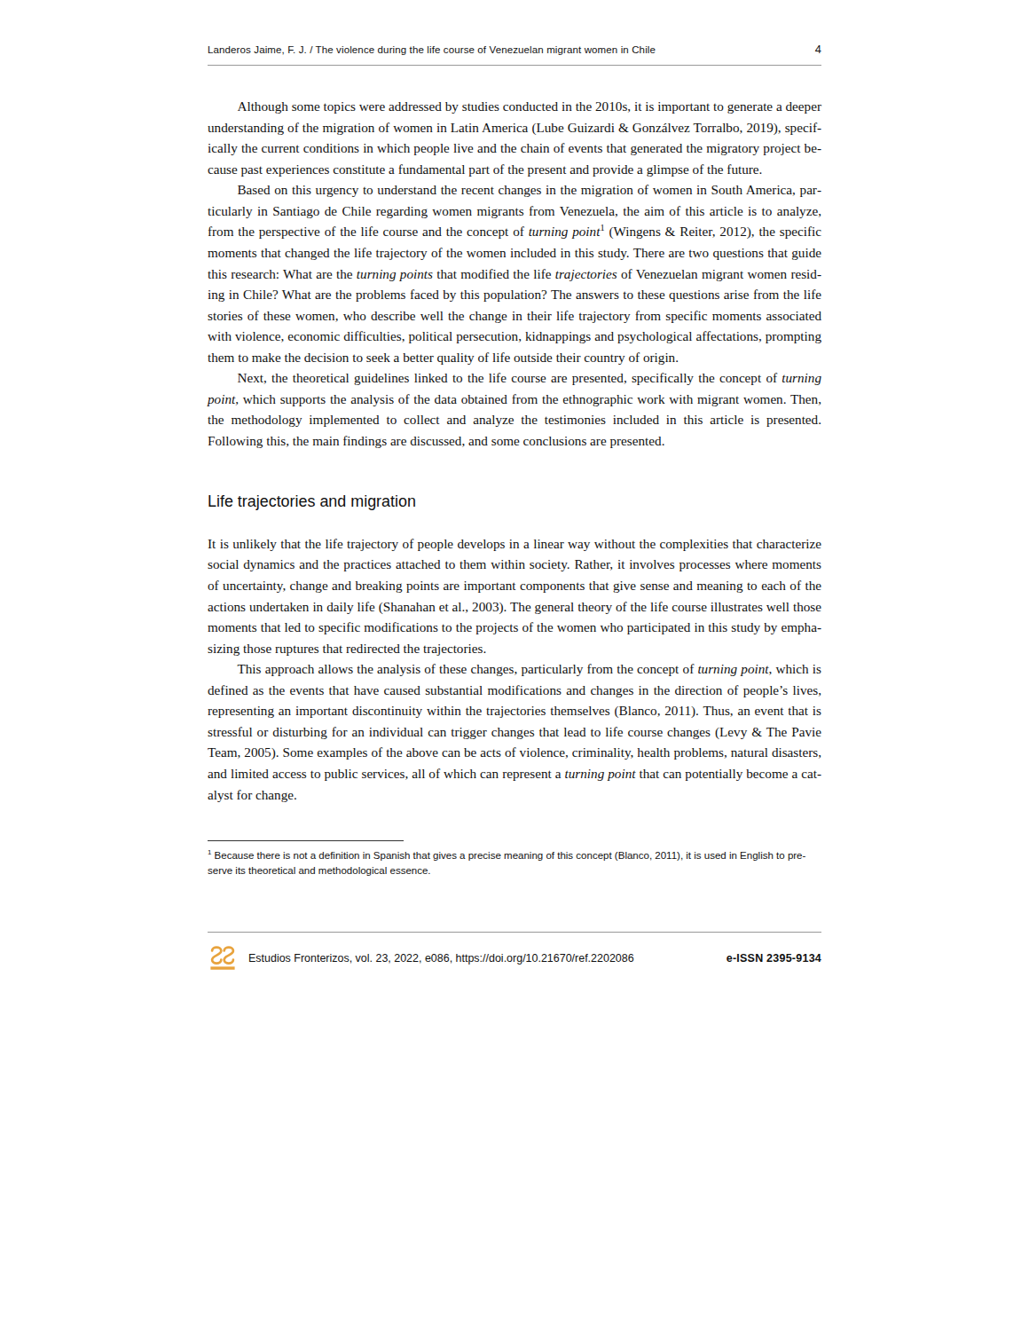Landeros Jaime, F. J. / The violence during the life course of Venezuelan migrant women in Chile
4
Although some topics were addressed by studies conducted in the 2010s, it is important to generate a deeper understanding of the migration of women in Latin America (Lube Guizardi & Gonzálvez Torralbo, 2019), specifically the current conditions in which people live and the chain of events that generated the migratory project because past experiences constitute a fundamental part of the present and provide a glimpse of the future.
Based on this urgency to understand the recent changes in the migration of women in South America, particularly in Santiago de Chile regarding women migrants from Venezuela, the aim of this article is to analyze, from the perspective of the life course and the concept of turning point1 (Wingens & Reiter, 2012), the specific moments that changed the life trajectory of the women included in this study. There are two questions that guide this research: What are the turning points that modified the life trajectories of Venezuelan migrant women residing in Chile? What are the problems faced by this population? The answers to these questions arise from the life stories of these women, who describe well the change in their life trajectory from specific moments associated with violence, economic difficulties, political persecution, kidnappings and psychological affectations, prompting them to make the decision to seek a better quality of life outside their country of origin.
Next, the theoretical guidelines linked to the life course are presented, specifically the concept of turning point, which supports the analysis of the data obtained from the ethnographic work with migrant women. Then, the methodology implemented to collect and analyze the testimonies included in this article is presented. Following this, the main findings are discussed, and some conclusions are presented.
Life trajectories and migration
It is unlikely that the life trajectory of people develops in a linear way without the complexities that characterize social dynamics and the practices attached to them within society. Rather, it involves processes where moments of uncertainty, change and breaking points are important components that give sense and meaning to each of the actions undertaken in daily life (Shanahan et al., 2003). The general theory of the life course illustrates well those moments that led to specific modifications to the projects of the women who participated in this study by emphasizing those ruptures that redirected the trajectories.
This approach allows the analysis of these changes, particularly from the concept of turning point, which is defined as the events that have caused substantial modifications and changes in the direction of people’s lives, representing an important discontinuity within the trajectories themselves (Blanco, 2011). Thus, an event that is stressful or disturbing for an individual can trigger changes that lead to life course changes (Levy & The Pavie Team, 2005). Some examples of the above can be acts of violence, criminality, health problems, natural disasters, and limited access to public services, all of which can represent a turning point that can potentially become a catalyst for change.
1 Because there is not a definition in Spanish that gives a precise meaning of this concept (Blanco, 2011), it is used in English to preserve its theoretical and methodological essence.
Estudios Fronterizos, vol. 23, 2022, e086, https://doi.org/10.21670/ref.2202086
e-ISSN 2395-9134